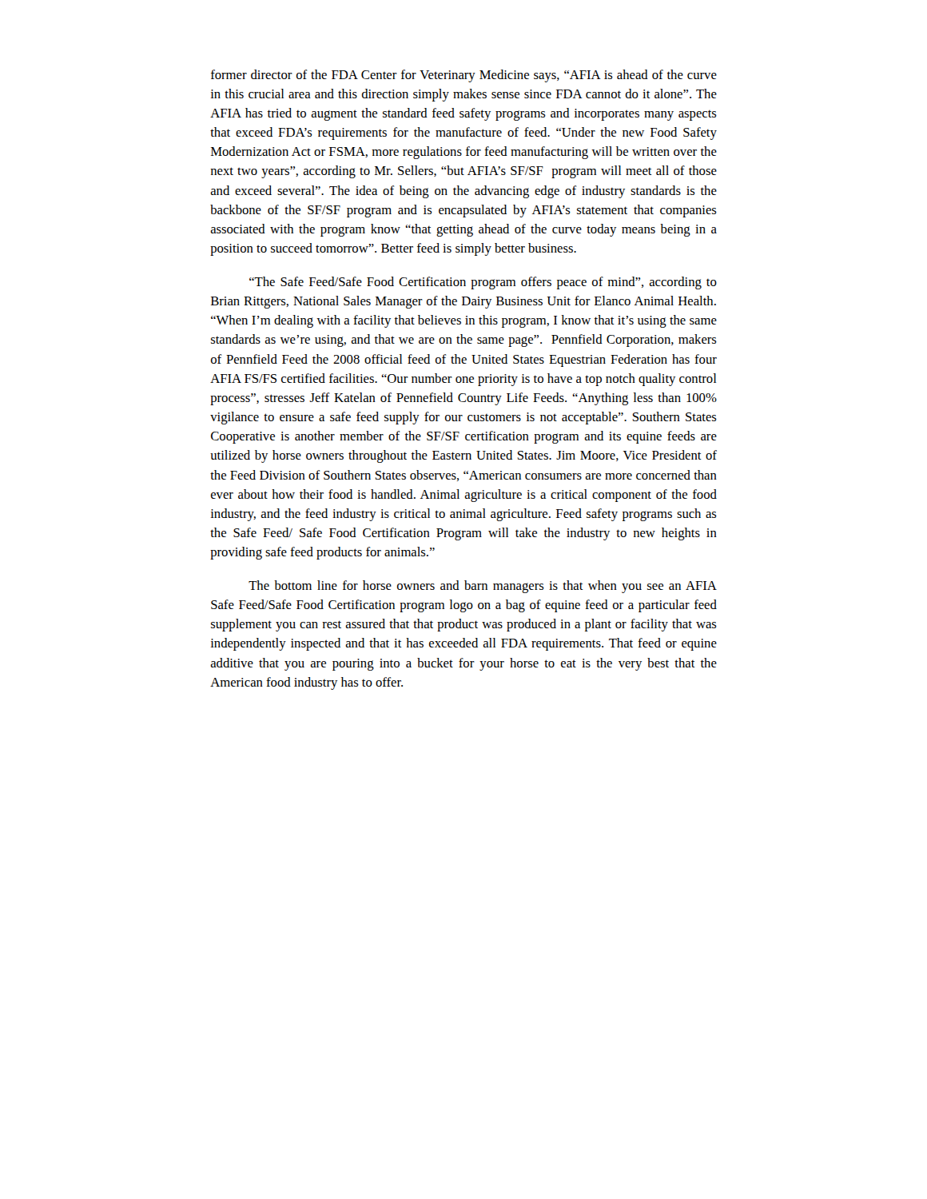former director of the FDA Center for Veterinary Medicine says, “AFIA is ahead of the curve in this crucial area and this direction simply makes sense since FDA cannot do it alone”. The AFIA has tried to augment the standard feed safety programs and incorporates many aspects that exceed FDA’s requirements for the manufacture of feed. “Under the new Food Safety Modernization Act or FSMA, more regulations for feed manufacturing will be written over the next two years”, according to Mr. Sellers, “but AFIA’s SF/SF program will meet all of those and exceed several”. The idea of being on the advancing edge of industry standards is the backbone of the SF/SF program and is encapsulated by AFIA’s statement that companies associated with the program know “that getting ahead of the curve today means being in a position to succeed tomorrow”. Better feed is simply better business.
“The Safe Feed/Safe Food Certification program offers peace of mind”, according to Brian Rittgers, National Sales Manager of the Dairy Business Unit for Elanco Animal Health. “When I’m dealing with a facility that believes in this program, I know that it’s using the same standards as we’re using, and that we are on the same page”. Pennfield Corporation, makers of Pennfield Feed the 2008 official feed of the United States Equestrian Federation has four AFIA FS/FS certified facilities. “Our number one priority is to have a top notch quality control process”, stresses Jeff Katelan of Pennefield Country Life Feeds. “Anything less than 100% vigilance to ensure a safe feed supply for our customers is not acceptable”. Southern States Cooperative is another member of the SF/SF certification program and its equine feeds are utilized by horse owners throughout the Eastern United States. Jim Moore, Vice President of the Feed Division of Southern States observes, “American consumers are more concerned than ever about how their food is handled. Animal agriculture is a critical component of the food industry, and the feed industry is critical to animal agriculture. Feed safety programs such as the Safe Feed/ Safe Food Certification Program will take the industry to new heights in providing safe feed products for animals.”
The bottom line for horse owners and barn managers is that when you see an AFIA Safe Feed/Safe Food Certification program logo on a bag of equine feed or a particular feed supplement you can rest assured that that product was produced in a plant or facility that was independently inspected and that it has exceeded all FDA requirements. That feed or equine additive that you are pouring into a bucket for your horse to eat is the very best that the American food industry has to offer.